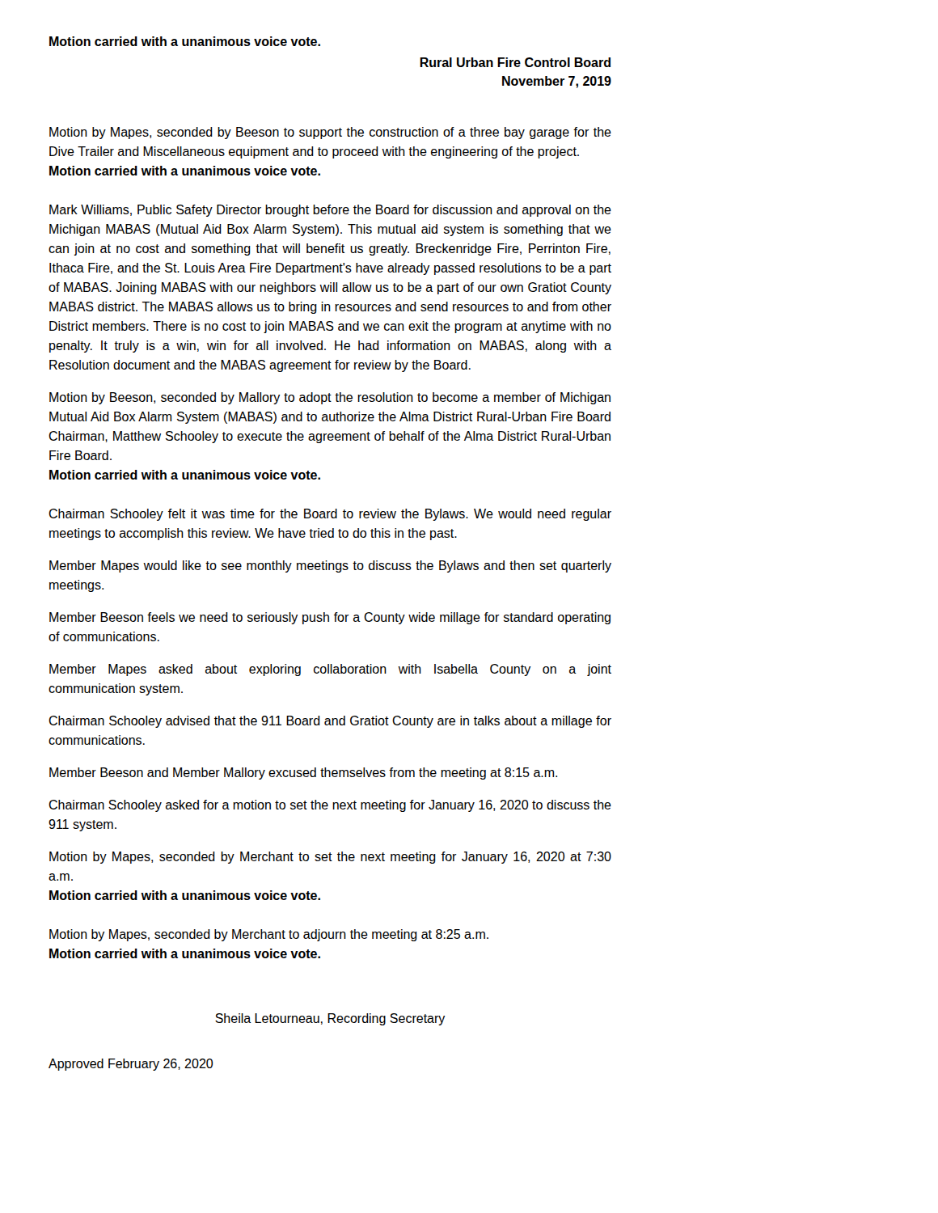Motion carried with a unanimous voice vote.
Rural Urban Fire Control Board
November 7, 2019
Motion by Mapes, seconded by Beeson to support the construction of a three bay garage for the Dive Trailer and Miscellaneous equipment and to proceed with the engineering of the project.
Motion carried with a unanimous voice vote.
Mark Williams, Public Safety Director brought before the Board for discussion and approval on the Michigan MABAS (Mutual Aid Box Alarm System). This mutual aid system is something that we can join at no cost and something that will benefit us greatly. Breckenridge Fire, Perrinton Fire, Ithaca Fire, and the St. Louis Area Fire Department's have already passed resolutions to be a part of MABAS. Joining MABAS with our neighbors will allow us to be a part of our own Gratiot County MABAS district. The MABAS allows us to bring in resources and send resources to and from other District members. There is no cost to join MABAS and we can exit the program at anytime with no penalty. It truly is a win, win for all involved. He had information on MABAS, along with a Resolution document and the MABAS agreement for review by the Board.
Motion by Beeson, seconded by Mallory to adopt the resolution to become a member of Michigan Mutual Aid Box Alarm System (MABAS) and to authorize the Alma District Rural-Urban Fire Board Chairman, Matthew Schooley to execute the agreement of behalf of the Alma District Rural-Urban Fire Board.
Motion carried with a unanimous voice vote.
Chairman Schooley felt it was time for the Board to review the Bylaws. We would need regular meetings to accomplish this review. We have tried to do this in the past.
Member Mapes would like to see monthly meetings to discuss the Bylaws and then set quarterly meetings.
Member Beeson feels we need to seriously push for a County wide millage for standard operating of communications.
Member Mapes asked about exploring collaboration with Isabella County on a joint communication system.
Chairman Schooley advised that the 911 Board and Gratiot County are in talks about a millage for communications.
Member Beeson and Member Mallory excused themselves from the meeting at 8:15 a.m.
Chairman Schooley asked for a motion to set the next meeting for January 16, 2020 to discuss the 911 system.
Motion by Mapes, seconded by Merchant to set the next meeting for January 16, 2020 at 7:30 a.m.
Motion carried with a unanimous voice vote.
Motion by Mapes, seconded by Merchant to adjourn the meeting at 8:25 a.m.
Motion carried with a unanimous voice vote.
Sheila Letourneau, Recording Secretary
Approved February 26, 2020